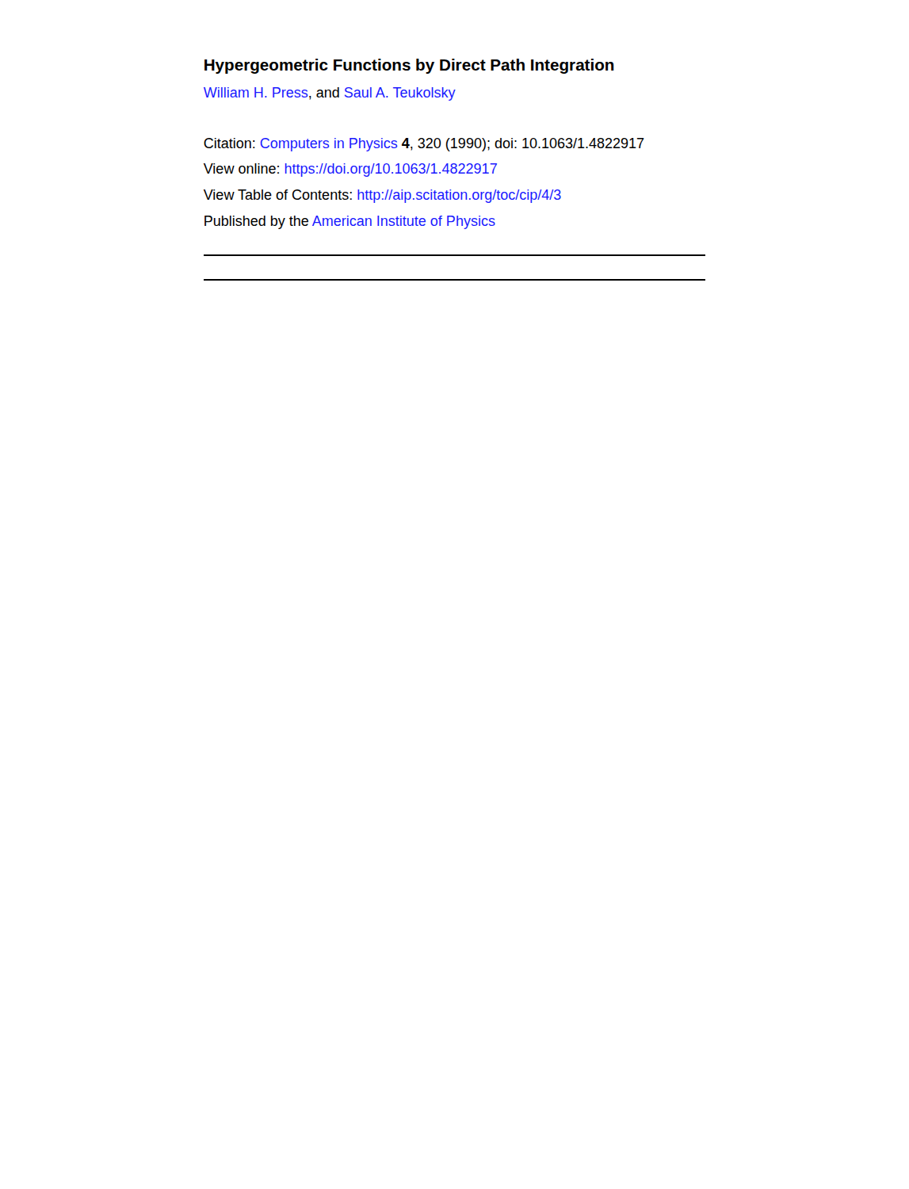Hypergeometric Functions by Direct Path Integration
William H. Press, and Saul A. Teukolsky
Citation: Computers in Physics 4, 320 (1990); doi: 10.1063/1.4822917
View online: https://doi.org/10.1063/1.4822917
View Table of Contents: http://aip.scitation.org/toc/cip/4/3
Published by the American Institute of Physics